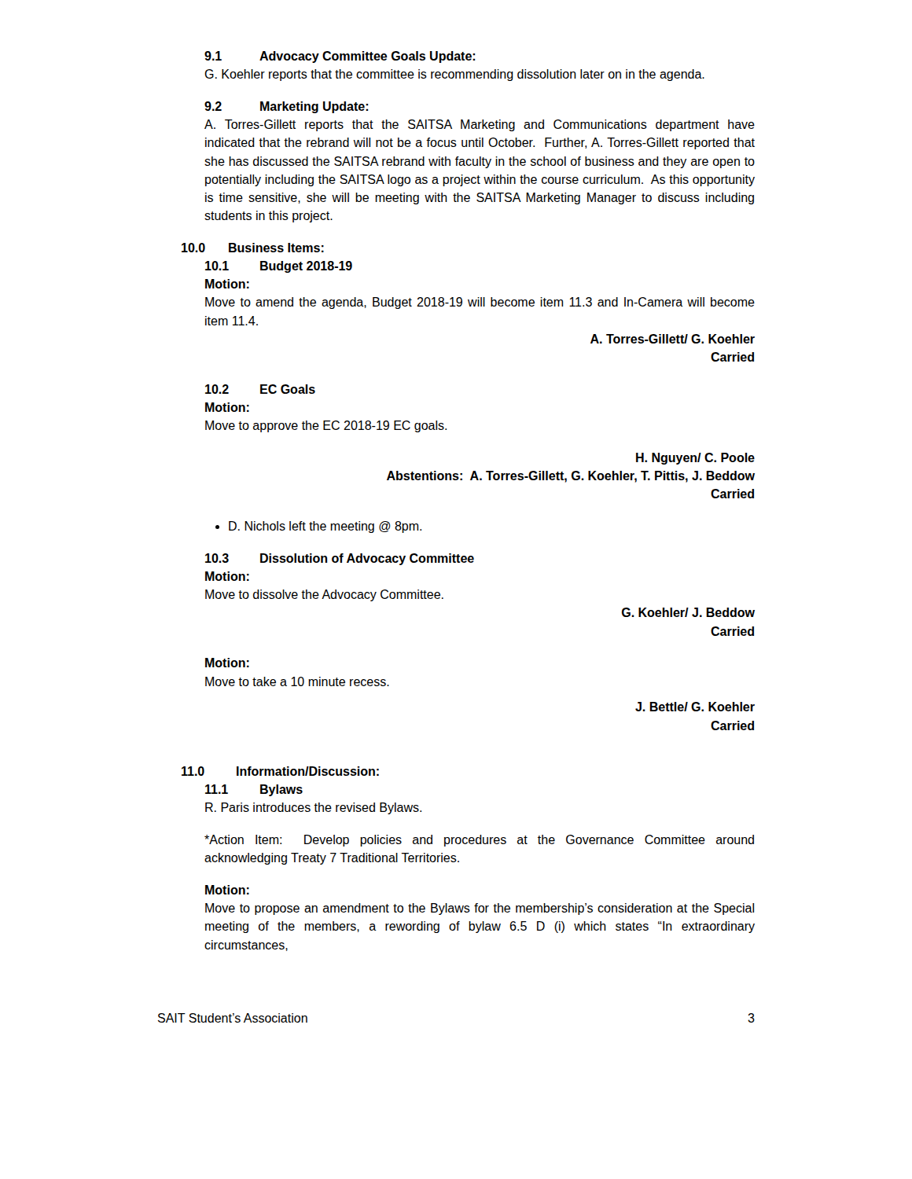9.1 Advocacy Committee Goals Update:
G. Koehler reports that the committee is recommending dissolution later on in the agenda.
9.2 Marketing Update:
A. Torres-Gillett reports that the SAITSA Marketing and Communications department have indicated that the rebrand will not be a focus until October. Further, A. Torres-Gillett reported that she has discussed the SAITSA rebrand with faculty in the school of business and they are open to potentially including the SAITSA logo as a project within the course curriculum. As this opportunity is time sensitive, she will be meeting with the SAITSA Marketing Manager to discuss including students in this project.
10.0 Business Items:
10.1 Budget 2018-19
Motion:
Move to amend the agenda, Budget 2018-19 will become item 11.3 and In-Camera will become item 11.4.
A. Torres-Gillett/ G. Koehler
Carried
10.2 EC Goals
Motion:
Move to approve the EC 2018-19 EC goals.
H. Nguyen/ C. Poole
Abstentions: A. Torres-Gillett, G. Koehler, T. Pittis, J. Beddow
Carried
D. Nichols left the meeting @ 8pm.
10.3 Dissolution of Advocacy Committee
Motion:
Move to dissolve the Advocacy Committee.
G. Koehler/ J. Beddow
Carried
Motion:
Move to take a 10 minute recess.
J. Bettle/ G. Koehler
Carried
11.0 Information/Discussion:
11.1 Bylaws
R. Paris introduces the revised Bylaws.
*Action Item: Develop policies and procedures at the Governance Committee around acknowledging Treaty 7 Traditional Territories.
Motion:
Move to propose an amendment to the Bylaws for the membership’s consideration at the Special meeting of the members, a rewording of bylaw 6.5 D (i) which states “In extraordinary circumstances,
SAIT Student’s Association 3